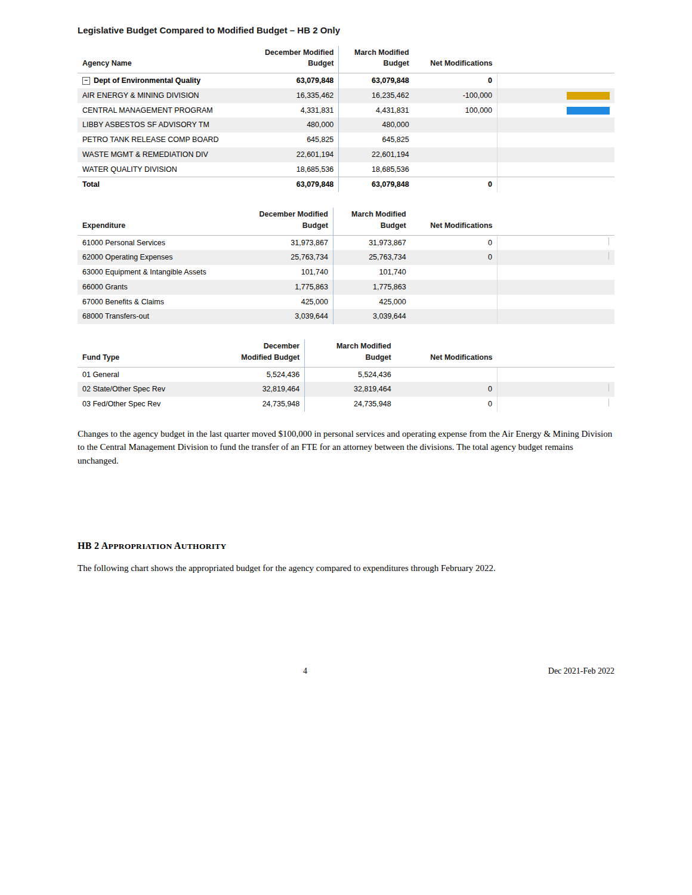Legislative Budget Compared to Modified Budget – HB 2 Only
| Agency Name | December Modified Budget | March Modified Budget | Net Modifications | |
| --- | --- | --- | --- | --- |
| − Dept of Environmental Quality | 63,079,848 | 63,079,848 | 0 | |
| AIR ENERGY & MINING DIVISION | 16,335,462 | 16,235,462 | -100,000 | |
| CENTRAL MANAGEMENT PROGRAM | 4,331,831 | 4,431,831 | 100,000 | |
| LIBBY ASBESTOS SF ADVISORY TM | 480,000 | 480,000 | | |
| PETRO TANK RELEASE COMP BOARD | 645,825 | 645,825 | | |
| WASTE MGMT & REMEDIATION DIV | 22,601,194 | 22,601,194 | | |
| WATER QUALITY DIVISION | 18,685,536 | 18,685,536 | | |
| Total | 63,079,848 | 63,079,848 | 0 | |
| Expenditure | December Modified Budget | March Modified Budget | Net Modifications | |
| --- | --- | --- | --- | --- |
| 61000 Personal Services | 31,973,867 | 31,973,867 | 0 | |
| 62000 Operating Expenses | 25,763,734 | 25,763,734 | 0 | |
| 63000 Equipment & Intangible Assets | 101,740 | 101,740 | | |
| 66000 Grants | 1,775,863 | 1,775,863 | | |
| 67000 Benefits & Claims | 425,000 | 425,000 | | |
| 68000 Transfers-out | 3,039,644 | 3,039,644 | | |
| Fund Type | December Modified Budget | March Modified Budget | Net Modifications | |
| --- | --- | --- | --- | --- |
| 01 General | 5,524,436 | 5,524,436 | | |
| 02 State/Other Spec Rev | 32,819,464 | 32,819,464 | 0 | |
| 03 Fed/Other Spec Rev | 24,735,948 | 24,735,948 | 0 | |
Changes to the agency budget in the last quarter moved $100,000 in personal services and operating expense from the Air Energy & Mining Division to the Central Management Division to fund the transfer of an FTE for an attorney between the divisions. The total agency budget remains unchanged.
HB 2 APPROPRIATION AUTHORITY
The following chart shows the appropriated budget for the agency compared to expenditures through February 2022.
4 Dec 2021-Feb 2022